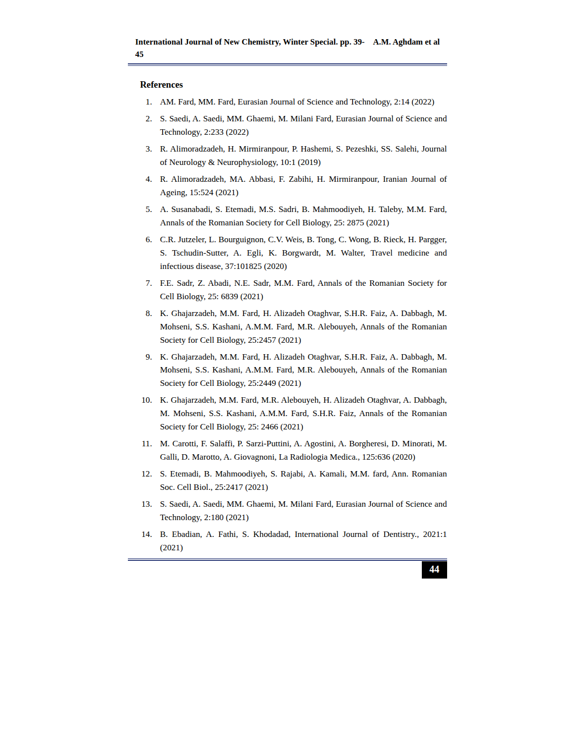International Journal of New Chemistry, Winter Special. pp. 39-45 A.M. Aghdam et al
References
AM. Fard, MM. Fard, Eurasian Journal of Science and Technology, 2:14 (2022)
S. Saedi, A. Saedi, MM. Ghaemi, M. Milani Fard, Eurasian Journal of Science and Technology, 2:233 (2022)
R. Alimoradzadeh, H. Mirmiranpour, P. Hashemi, S. Pezeshki, SS. Salehi, Journal of Neurology & Neurophysiology, 10:1 (2019)
R. Alimoradzadeh, MA. Abbasi, F. Zabihi, H. Mirmiranpour, Iranian Journal of Ageing, 15:524 (2021)
A. Susanabadi, S. Etemadi, M.S. Sadri, B. Mahmoodiyeh, H. Taleby, M.M. Fard, Annals of the Romanian Society for Cell Biology, 25: 2875 (2021)
C.R. Jutzeler, L. Bourguignon, C.V. Weis, B. Tong, C. Wong, B. Rieck, H. Pargger, S. Tschudin-Sutter, A. Egli, K. Borgwardt, M. Walter, Travel medicine and infectious disease, 37:101825 (2020)
F.E. Sadr, Z. Abadi, N.E. Sadr, M.M. Fard, Annals of the Romanian Society for Cell Biology, 25: 6839 (2021)
K. Ghajarzadeh, M.M. Fard, H. Alizadeh Otaghvar, S.H.R. Faiz, A. Dabbagh, M. Mohseni, S.S. Kashani, A.M.M. Fard, M.R. Alebouyeh, Annals of the Romanian Society for Cell Biology, 25:2457 (2021)
K. Ghajarzadeh, M.M. Fard, H. Alizadeh Otaghvar, S.H.R. Faiz, A. Dabbagh, M. Mohseni, S.S. Kashani, A.M.M. Fard, M.R. Alebouyeh, Annals of the Romanian Society for Cell Biology, 25:2449 (2021)
K. Ghajarzadeh, M.M. Fard, M.R. Alebouyeh, H. Alizadeh Otaghvar, A. Dabbagh, M. Mohseni, S.S. Kashani, A.M.M. Fard, S.H.R. Faiz, Annals of the Romanian Society for Cell Biology, 25: 2466 (2021)
M. Carotti, F. Salaffi, P. Sarzi-Puttini, A. Agostini, A. Borgheresi, D. Minorati, M. Galli, D. Marotto, A. Giovagnoni, La Radiologia Medica., 125:636 (2020)
S. Etemadi, B. Mahmoodiyeh, S. Rajabi, A. Kamali, M.M. fard, Ann. Romanian Soc. Cell Biol., 25:2417 (2021)
S. Saedi, A. Saedi, MM. Ghaemi, M. Milani Fard, Eurasian Journal of Science and Technology, 2:180 (2021)
B. Ebadian, A. Fathi, S. Khodadad, International Journal of Dentistry., 2021:1 (2021)
44